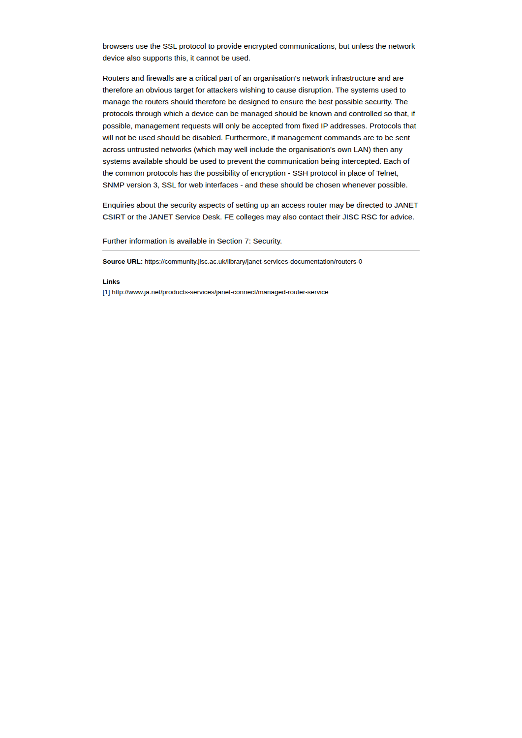browsers use the SSL protocol to provide encrypted communications, but unless the network device also supports this, it cannot be used.
Routers and firewalls are a critical part of an organisation's network infrastructure and are therefore an obvious target for attackers wishing to cause disruption. The systems used to manage the routers should therefore be designed to ensure the best possible security. The protocols through which a device can be managed should be known and controlled so that, if possible, management requests will only be accepted from fixed IP addresses. Protocols that will not be used should be disabled. Furthermore, if management commands are to be sent across untrusted networks (which may well include the organisation's own LAN) then any systems available should be used to prevent the communication being intercepted. Each of the common protocols has the possibility of encryption - SSH protocol in place of Telnet, SNMP version 3, SSL for web interfaces - and these should be chosen whenever possible.
Enquiries about the security aspects of setting up an access router may be directed to JANET CSIRT or the JANET Service Desk. FE colleges may also contact their JISC RSC for advice.
Further information is available in Section 7: Security.
Source URL: https://community.jisc.ac.uk/library/janet-services-documentation/routers-0
Links
[1] http://www.ja.net/products-services/janet-connect/managed-router-service